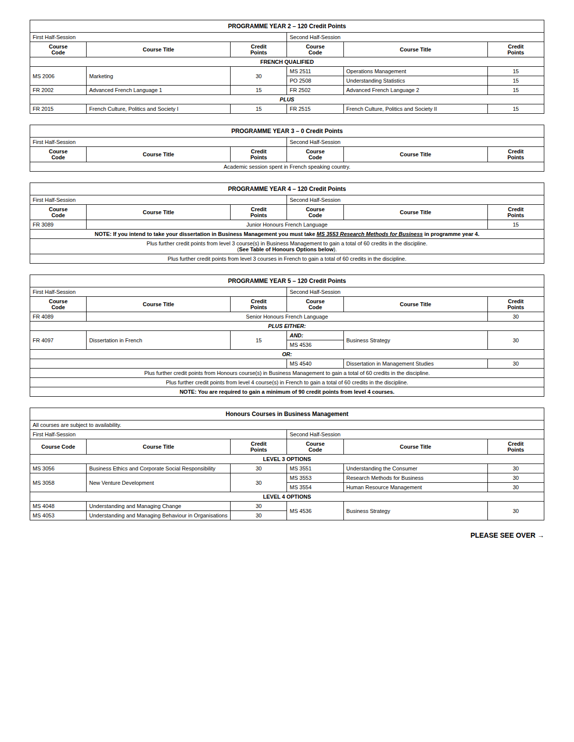| PROGRAMME YEAR 2 – 120 Credit Points |
| First Half-Session | Second Half-Session |
| Course Code | Course Title | Credit Points | Course Code | Course Title | Credit Points |
| FRENCH QUALIFIED |
| MS 2006 | Marketing | 30 | MS 2511 | Operations Management | 15 |
| PO 2508 | Understanding Statistics | 15 |
| FR 2002 | Advanced French Language 1 | 15 | FR 2502 | Advanced French Language 2 | 15 |
| PLUS |
| FR 2015 | French Culture, Politics and Society I | 15 | FR 2515 | French Culture, Politics and Society II | 15 |
| PROGRAMME YEAR 3 – 0 Credit Points |
| First Half-Session | Second Half-Session |
| Course Code | Course Title | Credit Points | Course Code | Course Title | Credit Points |
| Academic session spent in French speaking country. |
| PROGRAMME YEAR 4 – 120 Credit Points |
| First Half-Session | Second Half-Session |
| Course Code | Course Title | Credit Points | Course Code | Course Title | Credit Points |
| FR 3089 | Junior Honours French Language | 15 |
| NOTE: If you intend to take your dissertation in Business Management you must take MS 3553 Research Methods for Business in programme year 4. |
| Plus further credit points from level 3 course(s) in Business Management to gain a total of 60 credits in the discipline. ( See Table of Honours Options below ). |
| Plus further credit points from level 3 courses in French to gain a total of 60 credits in the discipline. |
| PROGRAMME YEAR 5 – 120 Credit Points |
| First Half-Session | Second Half-Session |
| Course Code | Course Title | Credit Points | Course Code | Course Title | Credit Points |
| FR 4089 | Senior Honours French Language | 30 |
| PLUS EITHER: |
| FR 4097 | Dissertation in French | 15 | AND: | Business Strategy | 30 |
| MS 4536 |
| OR: |
| | MS 4540 | Dissertation in Management Studies | 30 |
| Plus further credit points from Honours course(s) in Business Management to gain a total of 60 credits in the discipline. |
| Plus further credit points from level 4 course(s) in French to gain a total of 60 credits in the discipline. |
| NOTE: You are required to gain a minimum of 90 credit points from level 4 courses. |
| Honours Courses in Business Management |
| All courses are subject to availability. |
| First Half-Session | Second Half-Session |
| Course Code | Course Title | Credit Points | Course Code | Course Title | Credit Points |
| LEVEL 3 OPTIONS |
| MS 3056 | Business Ethics and Corporate Social Responsibility | 30 | MS 3551 | Understanding the Consumer | 30 |
| MS 3058 | New Venture Development | 30 | MS 3553 | Research Methods for Business | 30 |
| MS 3554 | Human Resource Management | 30 |
| LEVEL 4 OPTIONS |
| MS 4048 | Understanding and Managing Change | 30 | MS 4536 | Business Strategy | 30 |
| MS 4053 | Understanding and Managing Behaviour in Organisations | 30 |
PLEASE SEE OVER →